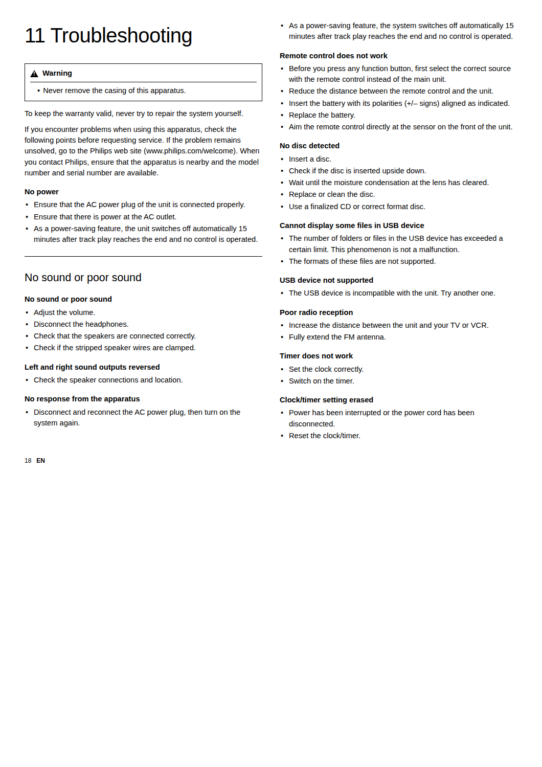11 Troubleshooting
Warning
Never remove the casing of this apparatus.
To keep the warranty valid, never try to repair the system yourself.
If you encounter problems when using this apparatus, check the following points before requesting service. If the problem remains unsolved, go to the Philips web site (www.philips.com/welcome). When you contact Philips, ensure that the apparatus is nearby and the model number and serial number are available.
No power
Ensure that the AC power plug of the unit is connected properly.
Ensure that there is power at the AC outlet.
As a power-saving feature, the unit switches off automatically 15 minutes after track play reaches the end and no control is operated.
No sound or poor sound
No sound or poor sound
Adjust the volume.
Disconnect the headphones.
Check that the speakers are connected correctly.
Check if the stripped speaker wires are clamped.
Left and right sound outputs reversed
Check the speaker connections and location.
No response from the apparatus
Disconnect and reconnect the AC power plug, then turn on the system again.
As a power-saving feature, the system switches off automatically 15 minutes after track play reaches the end and no control is operated.
Remote control does not work
Before you press any function button, first select the correct source with the remote control instead of the main unit.
Reduce the distance between the remote control and the unit.
Insert the battery with its polarities (+/– signs) aligned as indicated.
Replace the battery.
Aim the remote control directly at the sensor on the front of the unit.
No disc detected
Insert a disc.
Check if the disc is inserted upside down.
Wait until the moisture condensation at the lens has cleared.
Replace or clean the disc.
Use a finalized CD or correct format disc.
Cannot display some files in USB device
The number of folders or files in the USB device has exceeded a certain limit. This phenomenon is not a malfunction.
The formats of these files are not supported.
USB device not supported
The USB device is incompatible with the unit. Try another one.
Poor radio reception
Increase the distance between the unit and your TV or VCR.
Fully extend the FM antenna.
Timer does not work
Set the clock correctly.
Switch on the timer.
Clock/timer setting erased
Power has been interrupted or the power cord has been disconnected.
Reset the clock/timer.
18 EN